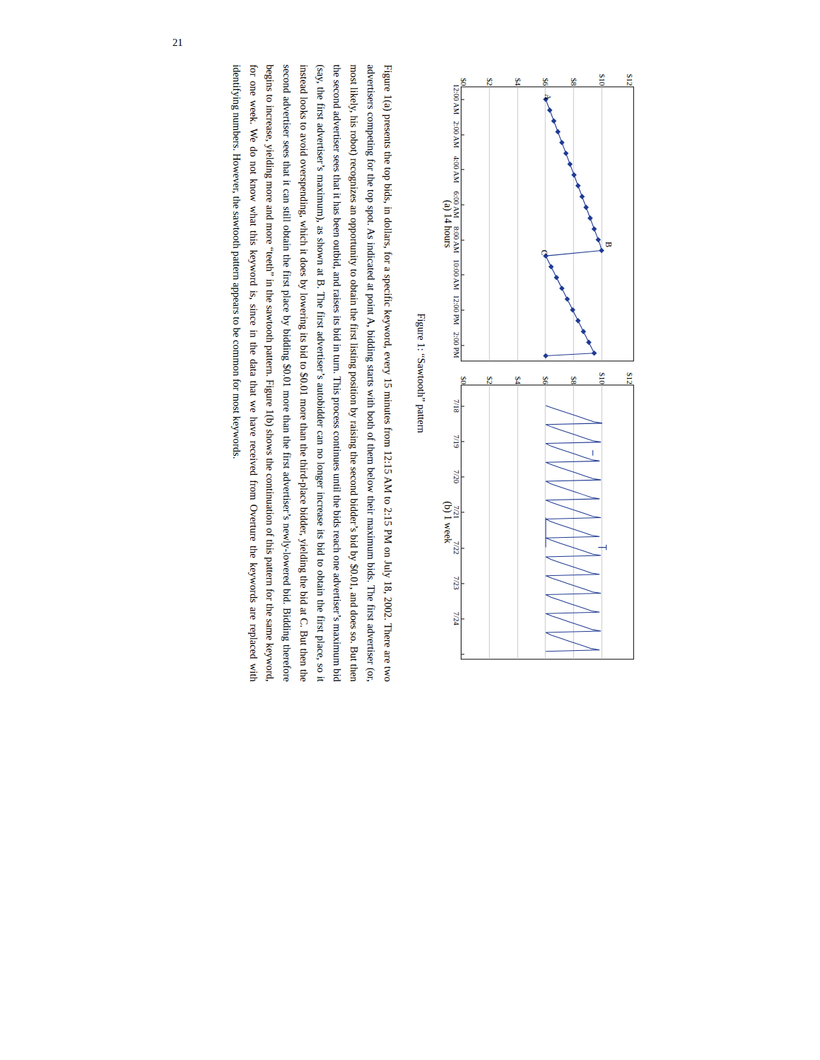21
$12 $10 $8 $6 $4 $2 $0
A B C
12:00 AM 2:00 AM 4:00 AM 6:00 AM 8:00 AM 10:00 AM 12:00 PM 2:00 PM
(a) 14 hours
$12 $10 $8 $6 $4 $2 $0
7/18 7/19 7/20 7/21 7/22 7/23 7/24
(b) 1 week
Figure 1: “Sawtooth” pattern
Figure 1(a) presents the top bids, in dollars, for a specific keyword, every 15 minutes from 12:15 AM to 2:15 PM on July 18, 2002. There are two advertisers competing for the top spot. As indicated at point A, bidding starts with both of them below their maximum bids. The first advertiser (or, most likely, his robot) recognizes an opportunity to obtain the first listing position by raising the second bidder’s bid by $0.01, and does so. But then the second advertiser sees that it has been outbid, and raises its bid in turn. This process continues until the bids reach one advertiser’s maximum bid (say, the first advertiser’s maximum), as shown at B. The first advertiser’s autobidder can no longer increase its bid to obtain the first place, so it instead looks to avoid overspending, which it does by lowering its bid to $0.01 more than the third-place bidder, yielding the bid at C. But then the second advertiser sees that it can still obtain the first place by bidding $0.01 more than the first advertiser’s newly-lowered bid. Bidding therefore begins to increase, yielding more and more “teeth” in the sawtooth pattern. Figure 1(b) shows the continuation of this pattern for the same keyword, for one week. We do not know what this keyword is, since in the data that we have received from Overture the keywords are replaced with identifying numbers. However, the sawtooth pattern appears to be common for most keywords.